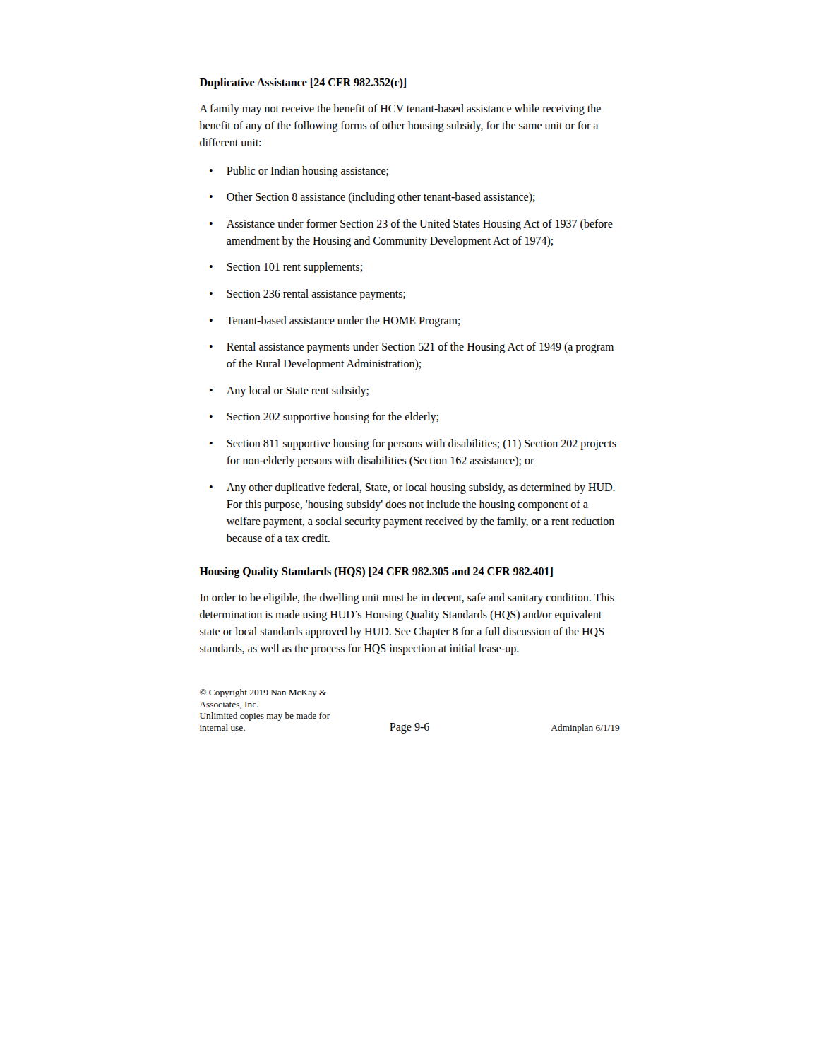Duplicative Assistance [24 CFR 982.352(c)]
A family may not receive the benefit of HCV tenant-based assistance while receiving the benefit of any of the following forms of other housing subsidy, for the same unit or for a different unit:
Public or Indian housing assistance;
Other Section 8 assistance (including other tenant-based assistance);
Assistance under former Section 23 of the United States Housing Act of 1937 (before amendment by the Housing and Community Development Act of 1974);
Section 101 rent supplements;
Section 236 rental assistance payments;
Tenant-based assistance under the HOME Program;
Rental assistance payments under Section 521 of the Housing Act of 1949 (a program of the Rural Development Administration);
Any local or State rent subsidy;
Section 202 supportive housing for the elderly;
Section 811 supportive housing for persons with disabilities; (11) Section 202 projects for non-elderly persons with disabilities (Section 162 assistance); or
Any other duplicative federal, State, or local housing subsidy, as determined by HUD. For this purpose, 'housing subsidy' does not include the housing component of a welfare payment, a social security payment received by the family, or a rent reduction because of a tax credit.
Housing Quality Standards (HQS) [24 CFR 982.305 and 24 CFR 982.401]
In order to be eligible, the dwelling unit must be in decent, safe and sanitary condition. This determination is made using HUD’s Housing Quality Standards (HQS) and/or equivalent state or local standards approved by HUD. See Chapter 8 for a full discussion of the HQS standards, as well as the process for HQS inspection at initial lease-up.
© Copyright 2019 Nan McKay & Associates, Inc.
Unlimited copies may be made for internal use.
Page 9-6
Adminplan 6/1/19